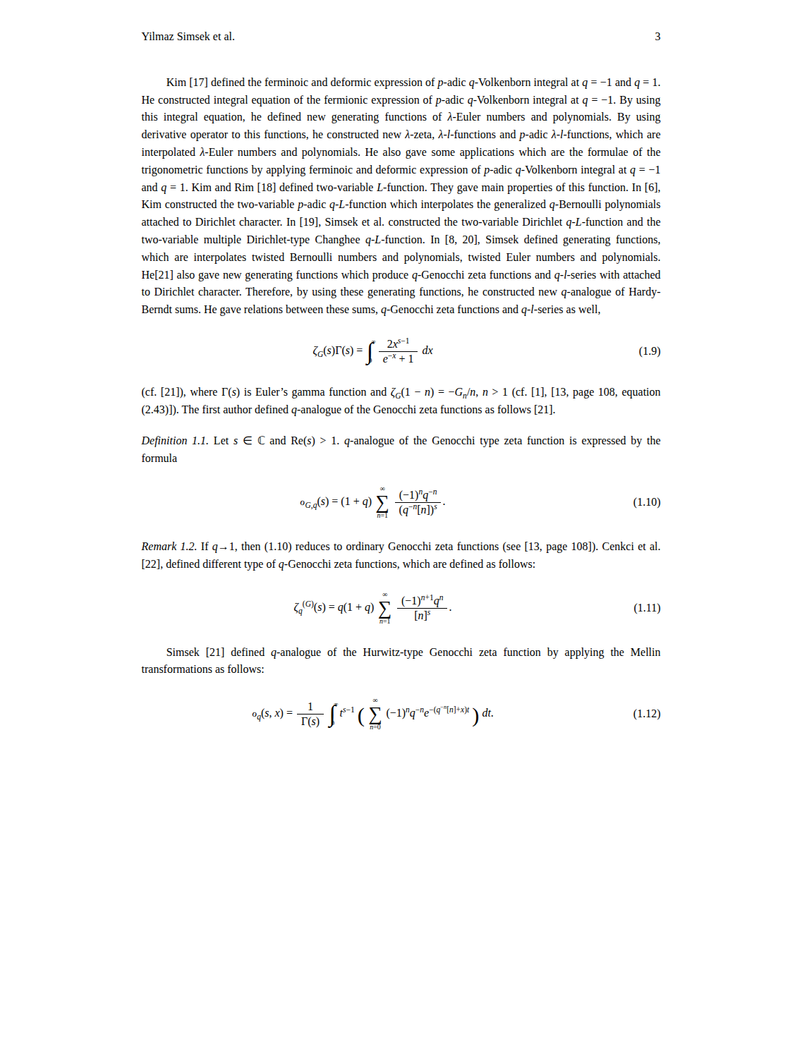Yilmaz Simsek et al. 3
Kim [17] defined the ferminoic and deformic expression of p-adic q-Volkenborn integral at q = −1 and q = 1. He constructed integral equation of the fermionic expression of p-adic q-Volkenborn integral at q = −1. By using this integral equation, he defined new generating functions of λ-Euler numbers and polynomials. By using derivative operator to this functions, he constructed new λ-zeta, λ-l-functions and p-adic λ-l-functions, which are interpolated λ-Euler numbers and polynomials. He also gave some applications which are the formulae of the trigonometric functions by applying ferminoic and deformic expression of p-adic q-Volkenborn integral at q = −1 and q = 1. Kim and Rim [18] defined two-variable L-function. They gave main properties of this function. In [6], Kim constructed the two-variable p-adic q-L-function which interpolates the generalized q-Bernoulli polynomials attached to Dirichlet character. In [19], Simsek et al. constructed the two-variable Dirichlet q-L-function and the two-variable multiple Dirichlet-type Changhee q-L-function. In [8, 20], Simsek defined generating functions, which are interpolates twisted Bernoulli numbers and polynomials, twisted Euler numbers and polynomials. He[21] also gave new generating functions which produce q-Genocchi zeta functions and q-l-series with attached to Dirichlet character. Therefore, by using these generating functions, he constructed new q-analogue of Hardy-Berndt sums. He gave relations between these sums, q-Genocchi zeta functions and q-l-series as well,
ζG(s)Γ(s) = ∞∫0 2xs−1 e−x + 1 dx (1.9)
(cf. [21]), where Γ(s) is Euler’s gamma function and ζG(1 − n) = −Gn/n, n > 1 (cf. [1], [13, page 108, equation (2.43)]). The first author defined q-analogue of the Genocchi zeta functions as follows [21].
Definition 1.1. Let s ∈ ℂ and Re(s) > 1. q-analogue of the Genocchi type zeta function is expressed by the formula
ℴG,q(s) = (1 + q) ∞∑n=1 (−1)nq−n(q−n[n])s. (1.10)
Remark 1.2. If q→1, then (1.10) reduces to ordinary Genocchi zeta functions (see [13, page 108]). Cenkci et al. [22], defined different type of q-Genocchi zeta functions, which are defined as follows:
ζq(G)(s) = q(1 + q) ∞∑n=1 (−1)n+1qn[n]s. (1.11)
Simsek [21] defined q-analogue of the Hurwitz-type Genocchi zeta function by applying the Mellin transformations as follows:
ℴq(s, x) = 1 Γ(s) ∞∫0 ts−1 ( ∞∑n=0 (−1)nq−ne−(q−n[n]+x)t ) dt. (1.12)